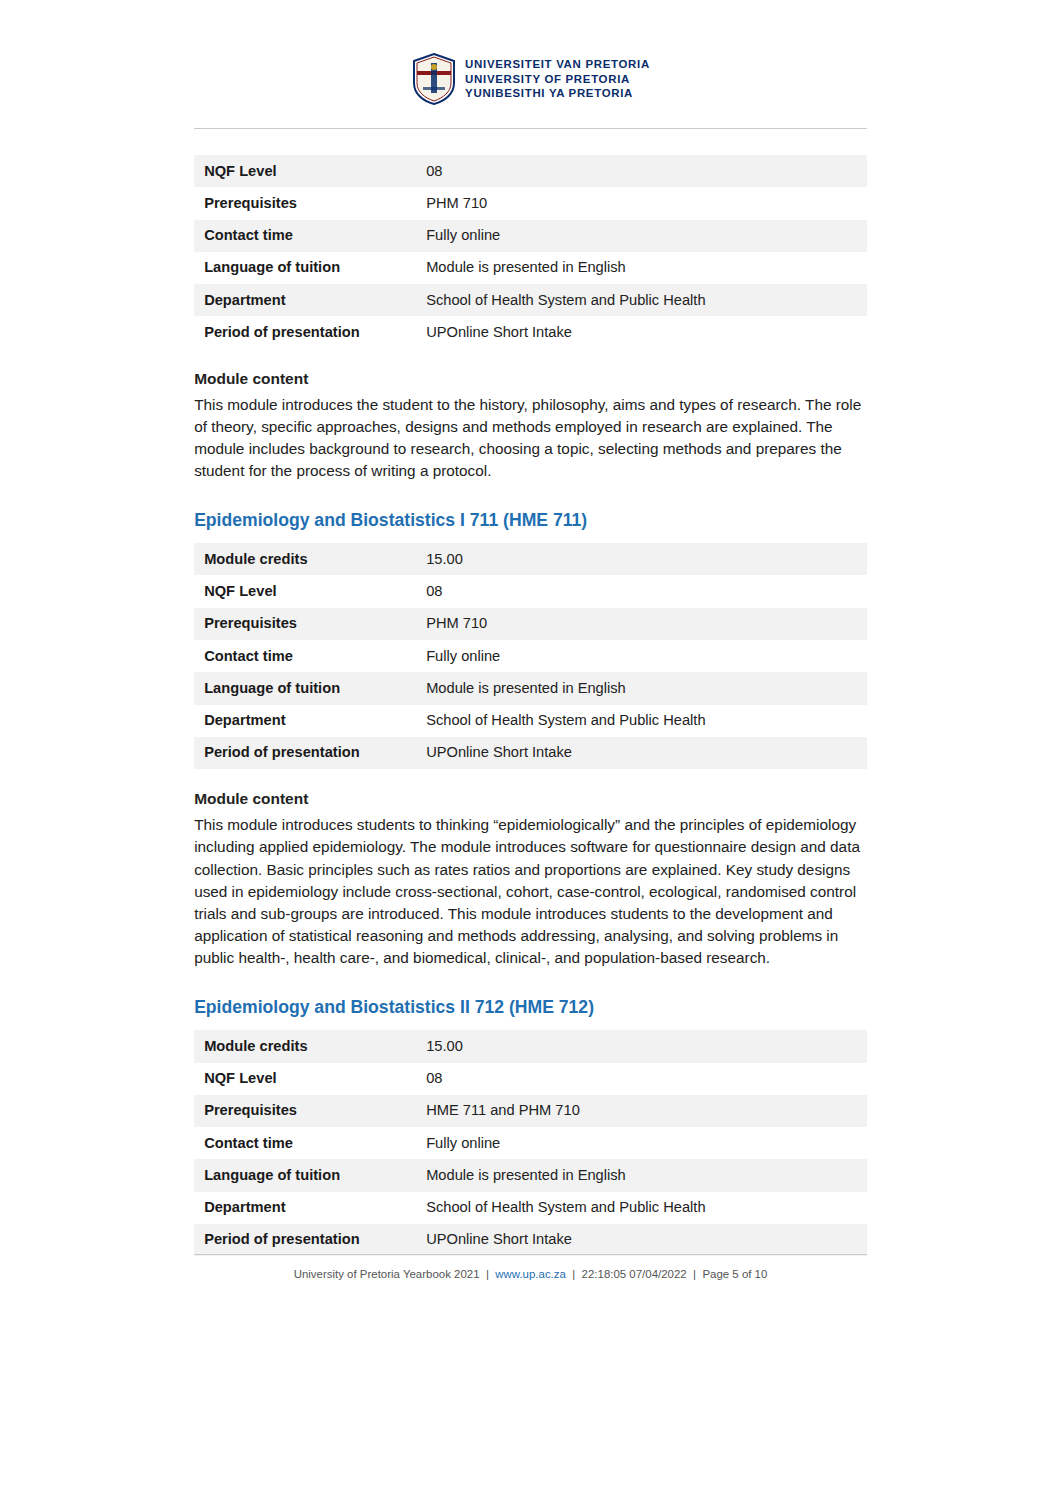Universiteit van Pretoria
University of Pretoria
Yunibesithi ya Pretoria
| NQF Level | 08 |
| Prerequisites | PHM 710 |
| Contact time | Fully online |
| Language of tuition | Module is presented in English |
| Department | School of Health System and Public Health |
| Period of presentation | UPOnline Short Intake |
Module content
This module introduces the student to the history, philosophy, aims and types of research. The role of theory, specific approaches, designs and methods employed in research are explained. The module includes background to research, choosing a topic, selecting methods and prepares the student for the process of writing a protocol.
Epidemiology and Biostatistics I 711 (HME 711)
| Module credits | 15.00 |
| NQF Level | 08 |
| Prerequisites | PHM 710 |
| Contact time | Fully online |
| Language of tuition | Module is presented in English |
| Department | School of Health System and Public Health |
| Period of presentation | UPOnline Short Intake |
Module content
This module introduces students to thinking “epidemiologically” and the principles of epidemiology including applied epidemiology. The module introduces software for questionnaire design and data collection. Basic principles such as rates ratios and proportions are explained. Key study designs used in epidemiology include cross-sectional, cohort, case-control, ecological, randomised control trials and sub-groups are introduced. This module introduces students to the development and application of statistical reasoning and methods addressing, analysing, and solving problems in public health-, health care-, and biomedical, clinical-, and population-based research.
Epidemiology and Biostatistics II 712 (HME 712)
| Module credits | 15.00 |
| NQF Level | 08 |
| Prerequisites | HME 711 and PHM 710 |
| Contact time | Fully online |
| Language of tuition | Module is presented in English |
| Department | School of Health System and Public Health |
| Period of presentation | UPOnline Short Intake |
University of Pretoria Yearbook 2021 | www.up.ac.za | 22:18:05 07/04/2022 | Page 5 of 10